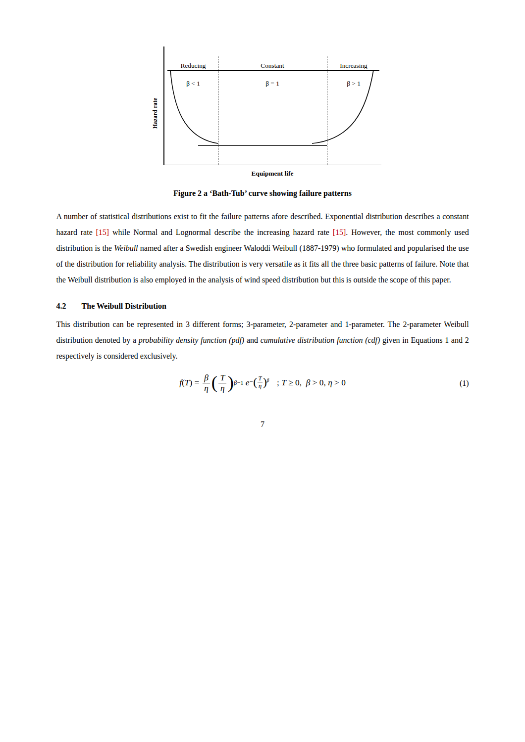Hazard rate
Reducing
Constant
Increasing
β < 1
β = 1
β > 1
Equipment life
Figure 2 a ‘Bath-Tub’ curve showing failure patterns
A number of statistical distributions exist to fit the failure patterns afore described. Exponential distribution describes a constant hazard rate [15] while Normal and Lognormal describe the increasing hazard rate [15]. However, the most commonly used distribution is the Weibull named after a Swedish engineer Waloddi Weibull (1887-1979) who formulated and popularised the use of the distribution for reliability analysis. The distribution is very versatile as it fits all the three basic patterns of failure. Note that the Weibull distribution is also employed in the analysis of wind speed distribution but this is outside the scope of this paper.
4.2 The Weibull Distribution
This distribution can be represented in 3 different forms; 3-parameter, 2-parameter and 1-parameter. The 2-parameter Weibull distribution denoted by a probability density function (pdf) and cumulative distribution function (cdf) given in Equations 1 and 2 respectively is considered exclusively.
f(T) = β η ( T η ) β−1 e − ( T η ) β ; T ≥ 0, β > 0, η > 0
(1)
7